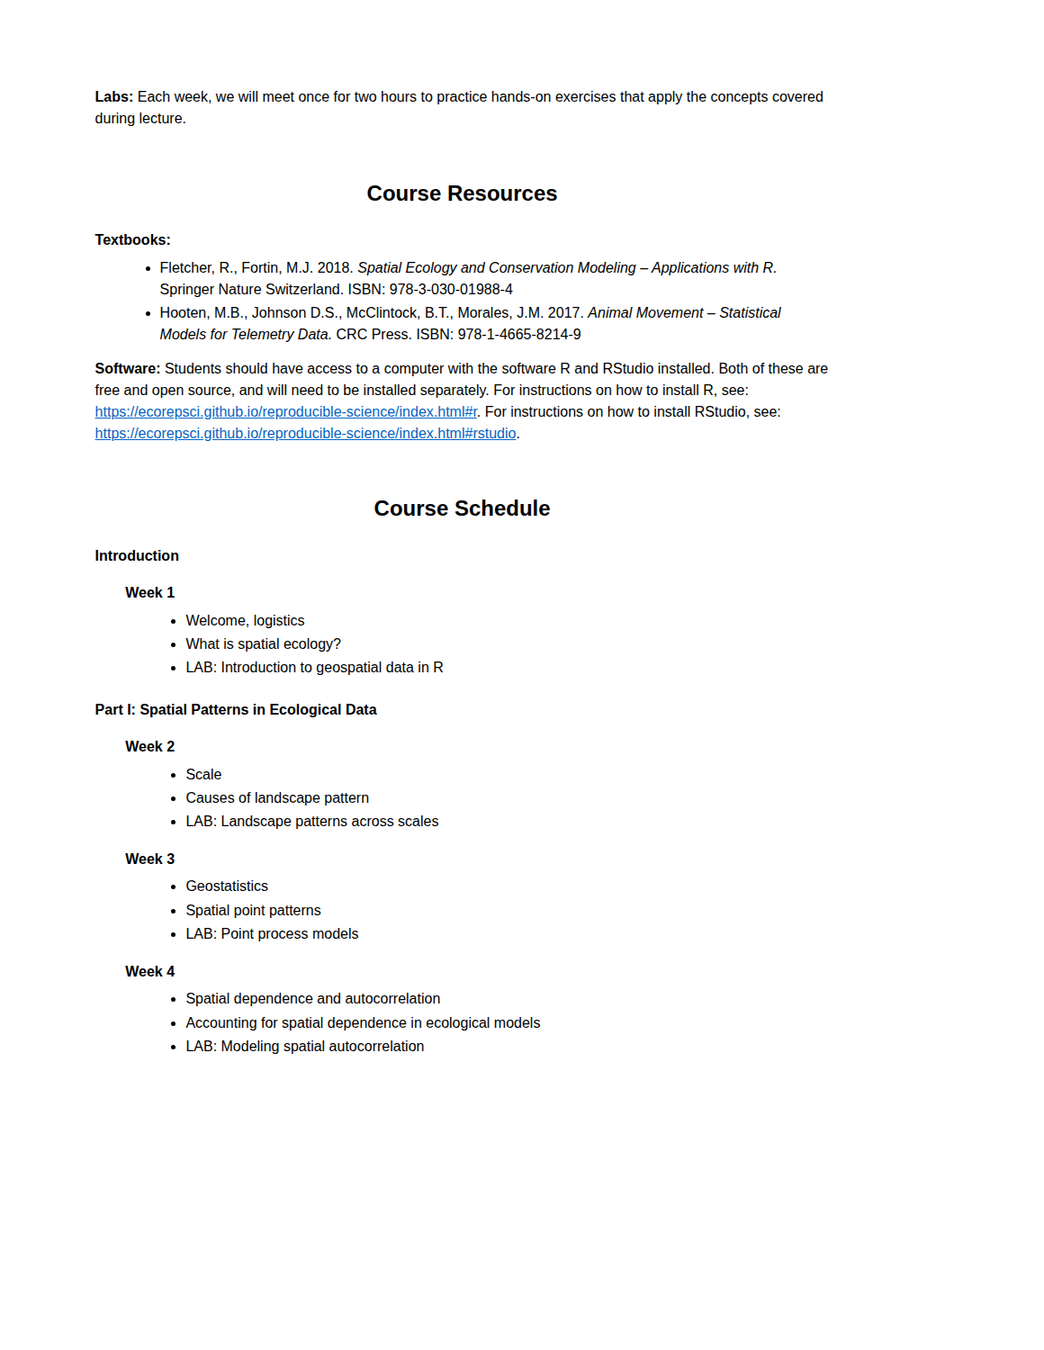Labs: Each week, we will meet once for two hours to practice hands-on exercises that apply the concepts covered during lecture.
Course Resources
Textbooks:
Fletcher, R., Fortin, M.J. 2018. Spatial Ecology and Conservation Modeling – Applications with R. Springer Nature Switzerland. ISBN: 978-3-030-01988-4
Hooten, M.B., Johnson D.S., McClintock, B.T., Morales, J.M. 2017. Animal Movement – Statistical Models for Telemetry Data. CRC Press. ISBN: 978-1-4665-8214-9
Software: Students should have access to a computer with the software R and RStudio installed. Both of these are free and open source, and will need to be installed separately. For instructions on how to install R, see: https://ecorepsci.github.io/reproducible-science/index.html#r. For instructions on how to install RStudio, see: https://ecorepsci.github.io/reproducible-science/index.html#rstudio.
Course Schedule
Introduction
Week 1
Welcome, logistics
What is spatial ecology?
LAB: Introduction to geospatial data in R
Part I: Spatial Patterns in Ecological Data
Week 2
Scale
Causes of landscape pattern
LAB: Landscape patterns across scales
Week 3
Geostatistics
Spatial point patterns
LAB: Point process models
Week 4
Spatial dependence and autocorrelation
Accounting for spatial dependence in ecological models
LAB: Modeling spatial autocorrelation